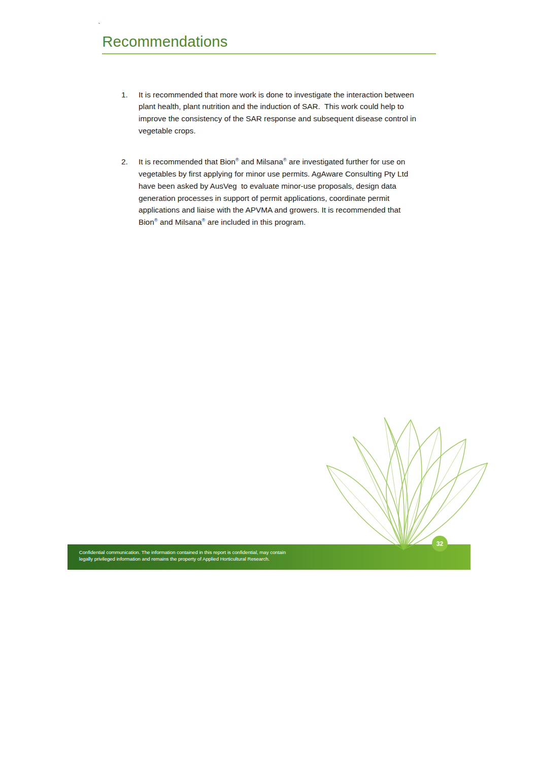`
Recommendations
It is recommended that more work is done to investigate the interaction between plant health, plant nutrition and the induction of SAR. This work could help to improve the consistency of the SAR response and subsequent disease control in vegetable crops.
It is recommended that Bion® and Milsana® are investigated further for use on vegetables by first applying for minor use permits. AgAware Consulting Pty Ltd have been asked by AusVeg to evaluate minor-use proposals, design data generation processes in support of permit applications, coordinate permit applications and liaise with the APVMA and growers. It is recommended that Bion® and Milsana® are included in this program.
Confidential communication. The information contained in this report is confidential, may contain
legally privileged information and remains the property of Applied Horticultural Research.
32